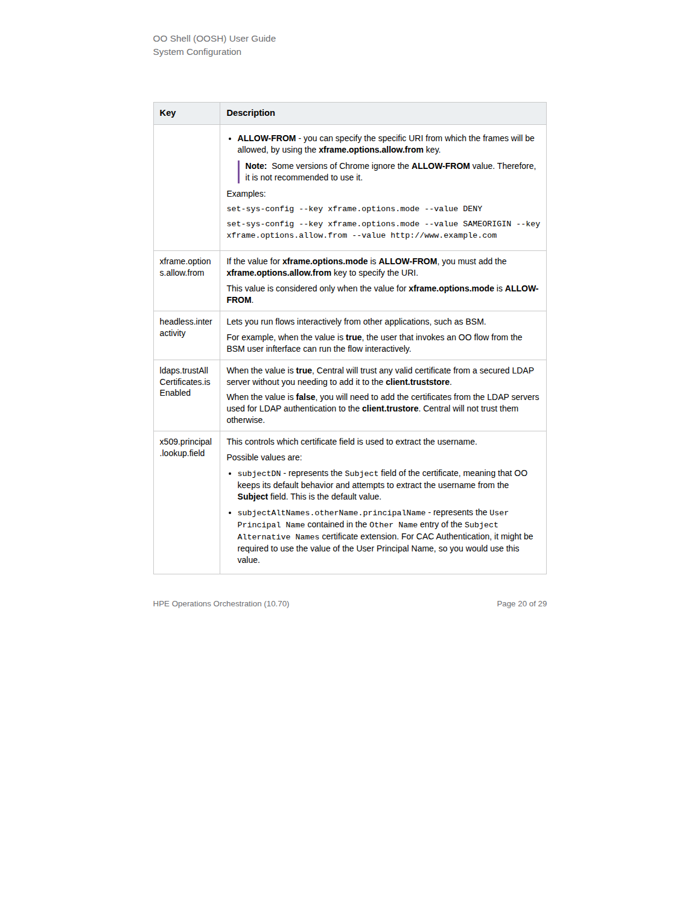OO Shell (OOSH) User Guide
System Configuration
| Key | Description |
| --- | --- |
| | ALLOW-FROM - you can specify the specific URI from which the frames will be allowed, by using the xframe.options.allow.from key. Note: Some versions of Chrome ignore the ALLOW-FROM value. Therefore, it is not recommended to use it. Examples: set-sys-config --key xframe.options.mode --value DENY set-sys-config --key xframe.options.mode --value SAMEORIGIN --key xframe.options.allow.from --value http://www.example.com |
| xframe.options.allow.from | If the value for xframe.options.mode is ALLOW-FROM , you must add the xframe.options.allow.from key to specify the URI. This value is considered only when the value for xframe.options.mode is ALLOW-FROM . |
| headless.interactivity | Lets you run flows interactively from other applications, such as BSM. For example, when the value is true , the user that invokes an OO flow from the BSM user infterface can run the flow interactively. |
| ldaps.trustAllCertificates.isEnabled | When the value is true , Central will trust any valid certificate from a secured LDAP server without you needing to add it to the client.truststore . When the value is false , you will need to add the certificates from the LDAP servers used for LDAP authentication to the client.trustore . Central will not trust them otherwise. |
| x509.principal.lookup.field | This controls which certificate field is used to extract the username. Possible values are: subjectDN - represents the Subject field of the certificate, meaning that OO keeps its default behavior and attempts to extract the username from the Subject field. This is the default value. subjectAltNames.otherName.principalName - represents the User Principal Name contained in the Other Name entry of the Subject Alternative Names certificate extension. For CAC Authentication, it might be required to use the value of the User Principal Name, so you would use this value. |
HPE Operations Orchestration (10.70) Page 20 of 29